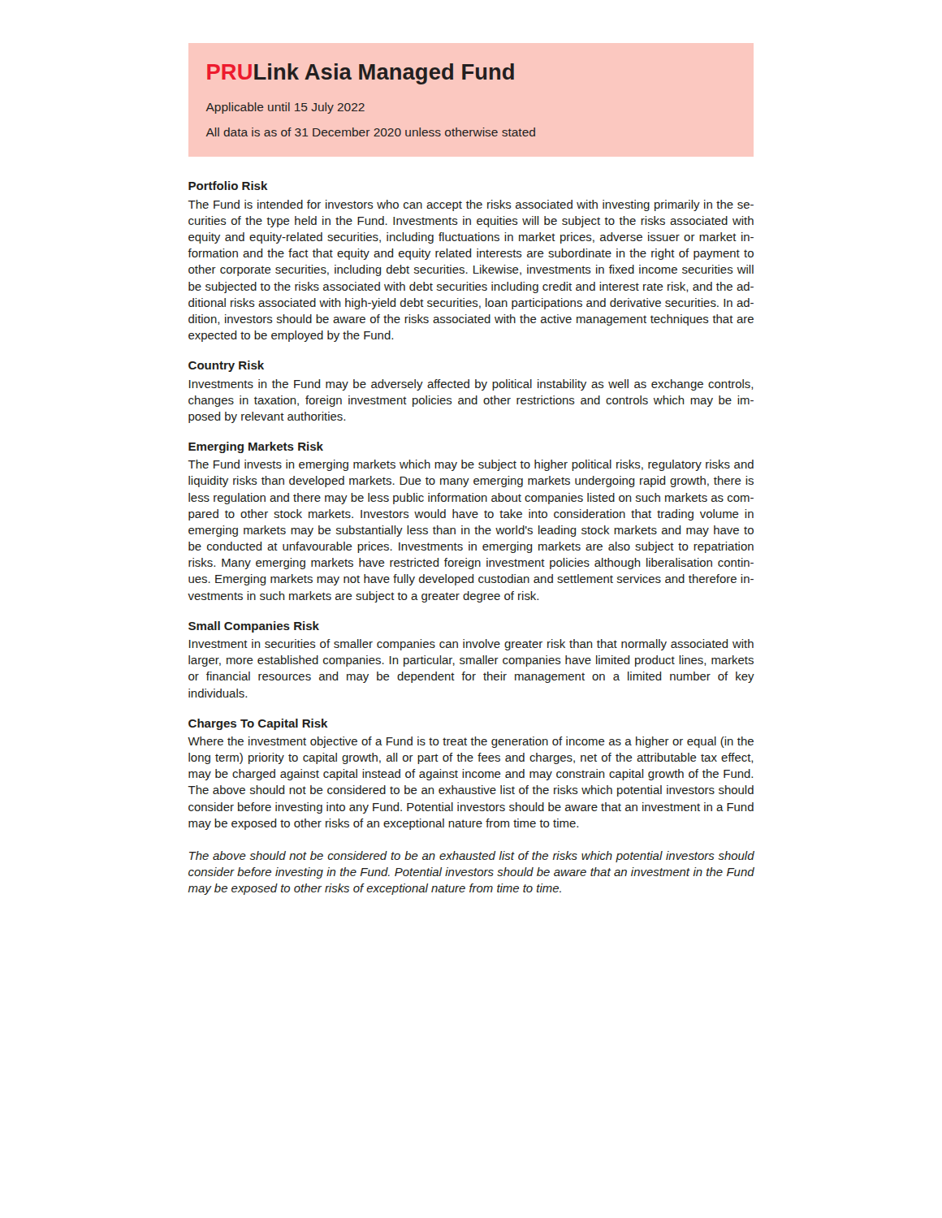PRULink Asia Managed Fund
Applicable until 15 July 2022
All data is as of 31 December 2020 unless otherwise stated
Portfolio Risk
The Fund is intended for investors who can accept the risks associated with investing primarily in the securities of the type held in the Fund. Investments in equities will be subject to the risks associated with equity and equity-related securities, including fluctuations in market prices, adverse issuer or market information and the fact that equity and equity related interests are subordinate in the right of payment to other corporate securities, including debt securities. Likewise, investments in fixed income securities will be subjected to the risks associated with debt securities including credit and interest rate risk, and the additional risks associated with high-yield debt securities, loan participations and derivative securities. In addition, investors should be aware of the risks associated with the active management techniques that are expected to be employed by the Fund.
Country Risk
Investments in the Fund may be adversely affected by political instability as well as exchange controls, changes in taxation, foreign investment policies and other restrictions and controls which may be imposed by relevant authorities.
Emerging Markets Risk
The Fund invests in emerging markets which may be subject to higher political risks, regulatory risks and liquidity risks than developed markets. Due to many emerging markets undergoing rapid growth, there is less regulation and there may be less public information about companies listed on such markets as compared to other stock markets. Investors would have to take into consideration that trading volume in emerging markets may be substantially less than in the world's leading stock markets and may have to be conducted at unfavourable prices. Investments in emerging markets are also subject to repatriation risks. Many emerging markets have restricted foreign investment policies although liberalisation continues. Emerging markets may not have fully developed custodian and settlement services and therefore investments in such markets are subject to a greater degree of risk.
Small Companies Risk
Investment in securities of smaller companies can involve greater risk than that normally associated with larger, more established companies. In particular, smaller companies have limited product lines, markets or financial resources and may be dependent for their management on a limited number of key individuals.
Charges To Capital Risk
Where the investment objective of a Fund is to treat the generation of income as a higher or equal (in the long term) priority to capital growth, all or part of the fees and charges, net of the attributable tax effect, may be charged against capital instead of against income and may constrain capital growth of the Fund. The above should not be considered to be an exhaustive list of the risks which potential investors should consider before investing into any Fund. Potential investors should be aware that an investment in a Fund may be exposed to other risks of an exceptional nature from time to time.
The above should not be considered to be an exhausted list of the risks which potential investors should consider before investing in the Fund. Potential investors should be aware that an investment in the Fund may be exposed to other risks of exceptional nature from time to time.